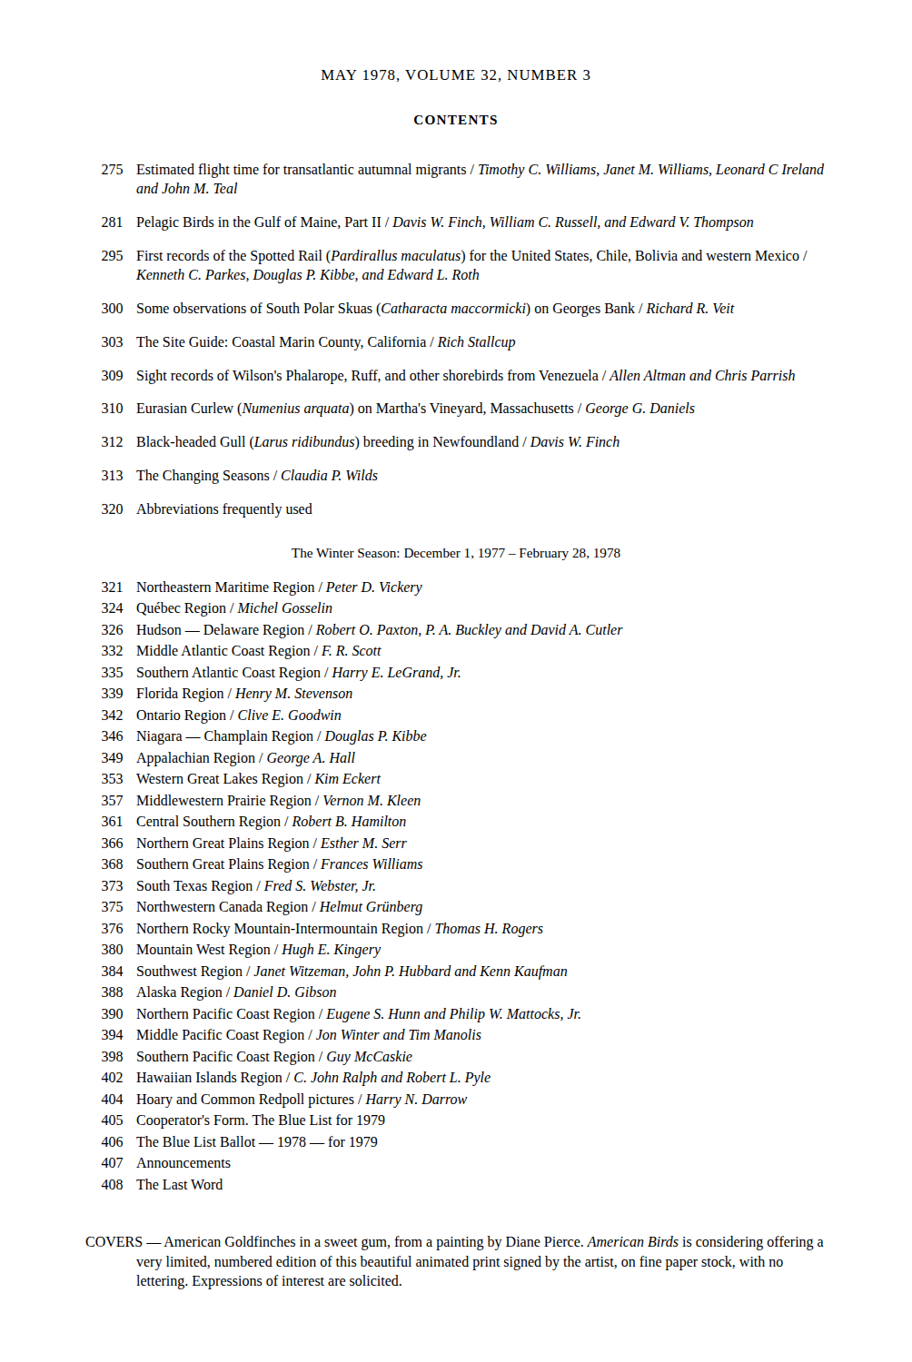MAY 1978, VOLUME 32, NUMBER 3
CONTENTS
275 Estimated flight time for transatlantic autumnal migrants / Timothy C. Williams, Janet M. Williams, Leonard C Ireland and John M. Teal
281 Pelagic Birds in the Gulf of Maine, Part II / Davis W. Finch, William C. Russell, and Edward V. Thompson
295 First records of the Spotted Rail (Pardirallus maculatus) for the United States, Chile, Bolivia and western Mexico / Kenneth C. Parkes, Douglas P. Kibbe, and Edward L. Roth
300 Some observations of South Polar Skuas (Catharacta maccormicki) on Georges Bank / Richard R. Veit
303 The Site Guide: Coastal Marin County, California / Rich Stallcup
309 Sight records of Wilson's Phalarope, Ruff, and other shorebirds from Venezuela / Allen Altman and Chris Parrish
310 Eurasian Curlew (Numenius arquata) on Martha's Vineyard, Massachusetts / George G. Daniels
312 Black-headed Gull (Larus ridibundus) breeding in Newfoundland / Davis W. Finch
313 The Changing Seasons / Claudia P. Wilds
320 Abbreviations frequently used
The Winter Season: December 1, 1977 – February 28, 1978
321 Northeastern Maritime Region / Peter D. Vickery
324 Québec Region / Michel Gosselin
326 Hudson — Delaware Region / Robert O. Paxton, P. A. Buckley and David A. Cutler
332 Middle Atlantic Coast Region / F. R. Scott
335 Southern Atlantic Coast Region / Harry E. LeGrand, Jr.
339 Florida Region / Henry M. Stevenson
342 Ontario Region / Clive E. Goodwin
346 Niagara — Champlain Region / Douglas P. Kibbe
349 Appalachian Region / George A. Hall
353 Western Great Lakes Region / Kim Eckert
357 Middlewestern Prairie Region / Vernon M. Kleen
361 Central Southern Region / Robert B. Hamilton
366 Northern Great Plains Region / Esther M. Serr
368 Southern Great Plains Region / Frances Williams
373 South Texas Region / Fred S. Webster, Jr.
375 Northwestern Canada Region / Helmut Grünberg
376 Northern Rocky Mountain-Intermountain Region / Thomas H. Rogers
380 Mountain West Region / Hugh E. Kingery
384 Southwest Region / Janet Witzeman, John P. Hubbard and Kenn Kaufman
388 Alaska Region / Daniel D. Gibson
390 Northern Pacific Coast Region / Eugene S. Hunn and Philip W. Mattocks, Jr.
394 Middle Pacific Coast Region / Jon Winter and Tim Manolis
398 Southern Pacific Coast Region / Guy McCaskie
402 Hawaiian Islands Region / C. John Ralph and Robert L. Pyle
404 Hoary and Common Redpoll pictures / Harry N. Darrow
405 Cooperator's Form. The Blue List for 1979
406 The Blue List Ballot — 1978 — for 1979
407 Announcements
408 The Last Word
COVERS — American Goldfinches in a sweet gum, from a painting by Diane Pierce. American Birds is considering offering a very limited, numbered edition of this beautiful animated print signed by the artist, on fine paper stock, with no lettering. Expressions of interest are solicited.